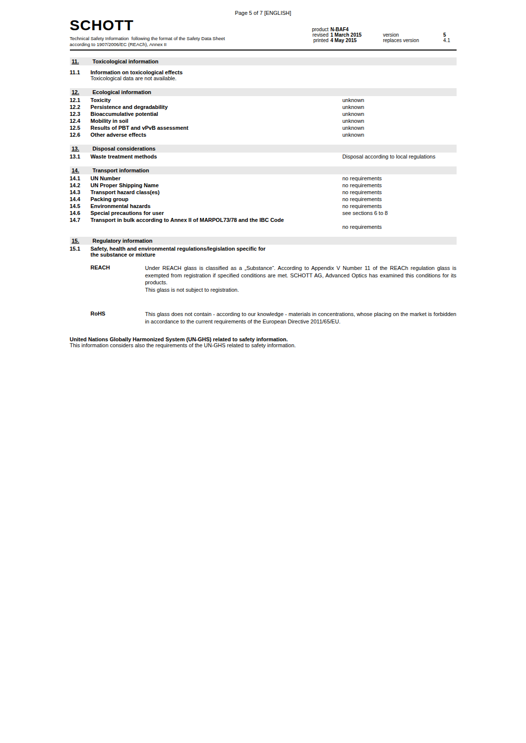Page 5 of 7 [ENGLISH]
SCHOTT
Technical Safety Information following the format of the Safety Data Sheet
according to 1907/2006/EC (REACh), Annex II
| product | N-BAF4 | | |
| revised | 1 March 2015 | version | 5 |
| printed | 4 May 2015 | replaces version | 4.1 |
11. Toxicological information
11.1
Information on toxicological effects
Toxicological data are not available.
12. Ecological information
12.1
Toxicity
unknown
12.2
Persistence and degradability
unknown
12.3
Bioaccumulative potential
unknown
12.4
Mobility in soil
unknown
12.5
Results of PBT and vPvB assessment
unknown
12.6
Other adverse effects
unknown
13. Disposal considerations
13.1
Waste treatment methods
Disposal according to local regulations
14. Transport information
14.1
UN Number
no requirements
14.2
UN Proper Shipping Name
no requirements
14.3
Transport hazard class(es)
no requirements
14.4
Packing group
no requirements
14.5
Environmental hazards
no requirements
14.6
Special precautions for user
see sections 6 to 8
14.7
Transport in bulk according to Annex II of MARPOL73/78 and the IBC Code
no requirements
15. Regulatory information
15.1
Safety, health and environmental regulations/legislation specific for
the substance or mixture
REACH
Under REACH glass is classified as a „Substance“. According to Appendix V Number 11 of the REACh regulation glass is exempted from registration if specified conditions are met. SCHOTT AG, Advanced Optics has examined this conditions for its products.
This glass is not subject to registration.
RoHS
This glass does not contain - according to our knowledge - materials in concentrations, whose placing on the market is forbidden in accordance to the current requirements of the European Directive 2011/65/EU.
United Nations Globally Harmonized System (UN-GHS) related to safety information. This information considers also the requirements of the UN-GHS related to safety information.